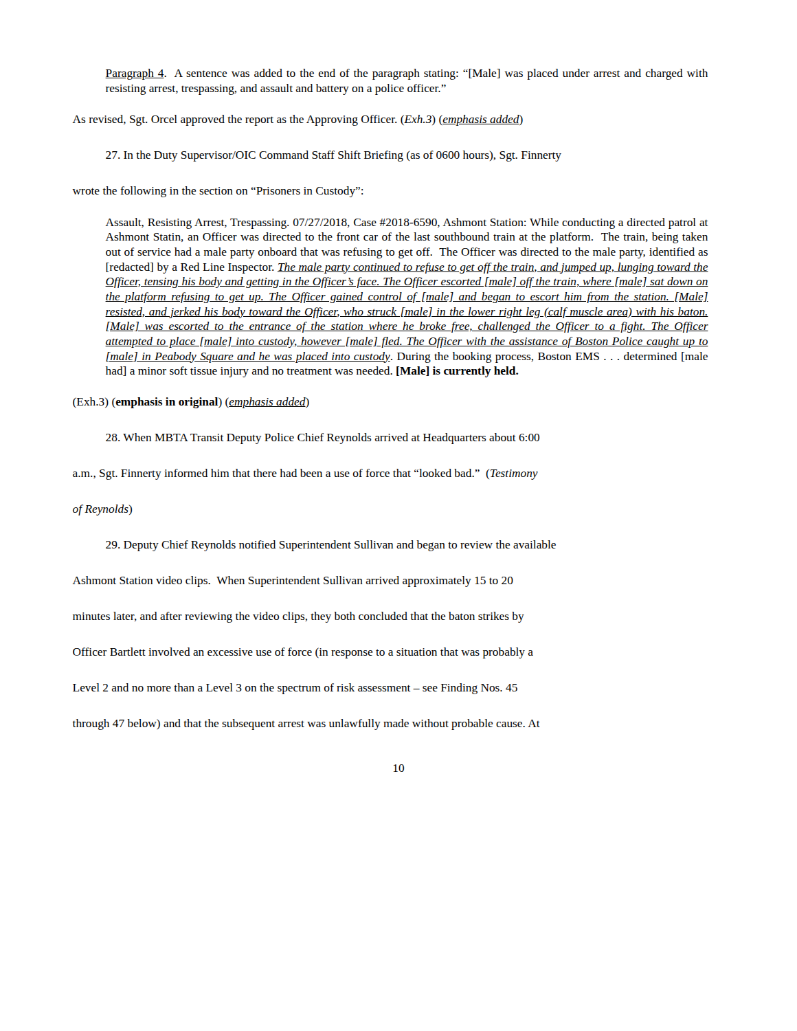Paragraph 4. A sentence was added to the end of the paragraph stating: “[Male] was placed under arrest and charged with resisting arrest, trespassing, and assault and battery on a police officer.”
As revised, Sgt. Orcel approved the report as the Approving Officer. (Exh.3) (emphasis added)
27. In the Duty Supervisor/OIC Command Staff Shift Briefing (as of 0600 hours), Sgt. Finnerty
wrote the following in the section on “Prisoners in Custody”:
Assault, Resisting Arrest, Trespassing. 07/27/2018, Case #2018-6590, Ashmont Station: While conducting a directed patrol at Ashmont Statin, an Officer was directed to the front car of the last southbound train at the platform. The train, being taken out of service had a male party onboard that was refusing to get off. The Officer was directed to the male party, identified as [redacted] by a Red Line Inspector. The male party continued to refuse to get off the train, and jumped up, lunging toward the Officer, tensing his body and getting in the Officer’s face. The Officer escorted [male] off the train, where [male] sat down on the platform refusing to get up. The Officer gained control of [male] and began to escort him from the station. [Male] resisted, and jerked his body toward the Officer, who struck [male] in the lower right leg (calf muscle area) with his baton. [Male] was escorted to the entrance of the station where he broke free, challenged the Officer to a fight. The Officer attempted to place [male] into custody, however [male] fled. The Officer with the assistance of Boston Police caught up to [male] in Peabody Square and he was placed into custody. During the booking process, Boston EMS . . . determined [male had] a minor soft tissue injury and no treatment was needed. [Male] is currently held.
(Exh.3) (emphasis in original) (emphasis added)
28. When MBTA Transit Deputy Police Chief Reynolds arrived at Headquarters about 6:00
a.m., Sgt. Finnerty informed him that there had been a use of force that “looked bad.” (Testimony
of Reynolds)
29. Deputy Chief Reynolds notified Superintendent Sullivan and began to review the available
Ashmont Station video clips. When Superintendent Sullivan arrived approximately 15 to 20
minutes later, and after reviewing the video clips, they both concluded that the baton strikes by
Officer Bartlett involved an excessive use of force (in response to a situation that was probably a
Level 2 and no more than a Level 3 on the spectrum of risk assessment – see Finding Nos. 45
through 47 below) and that the subsequent arrest was unlawfully made without probable cause. At
10